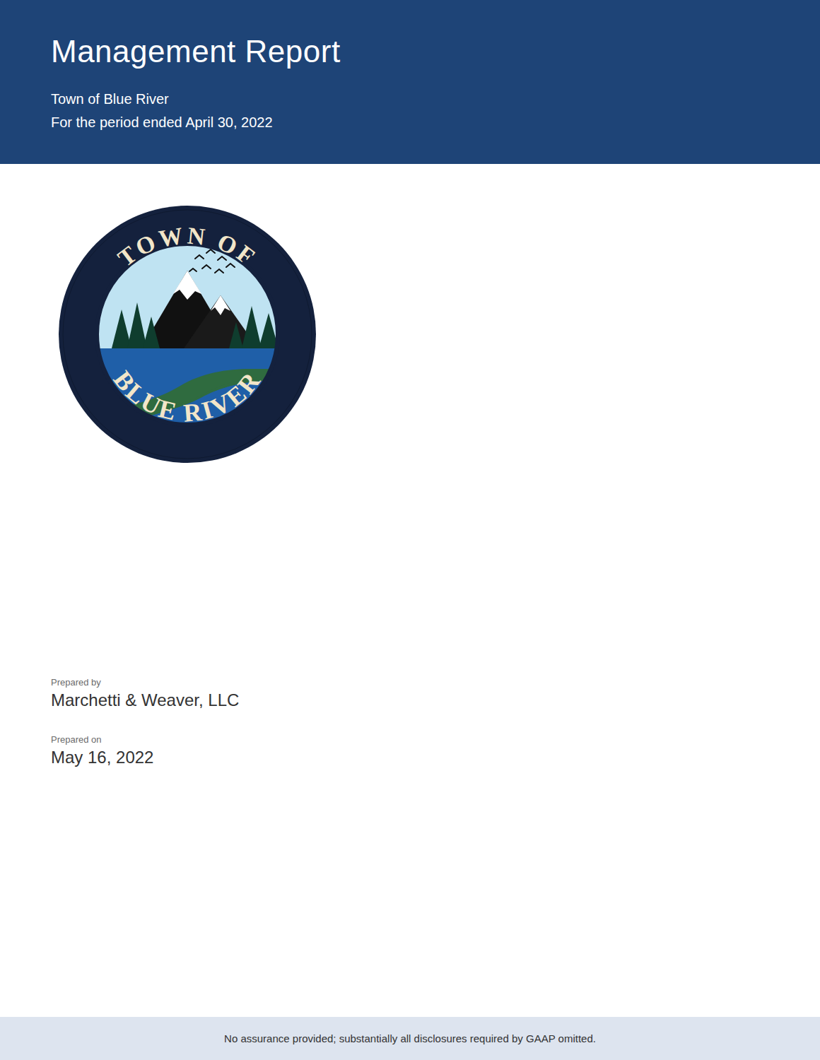Management Report
Town of Blue River
For the period ended April 30, 2022
TOWN OF BLUE RIVER
Prepared by
Marchetti & Weaver, LLC
Prepared on
May 16, 2022
No assurance provided; substantially all disclosures required by GAAP omitted.